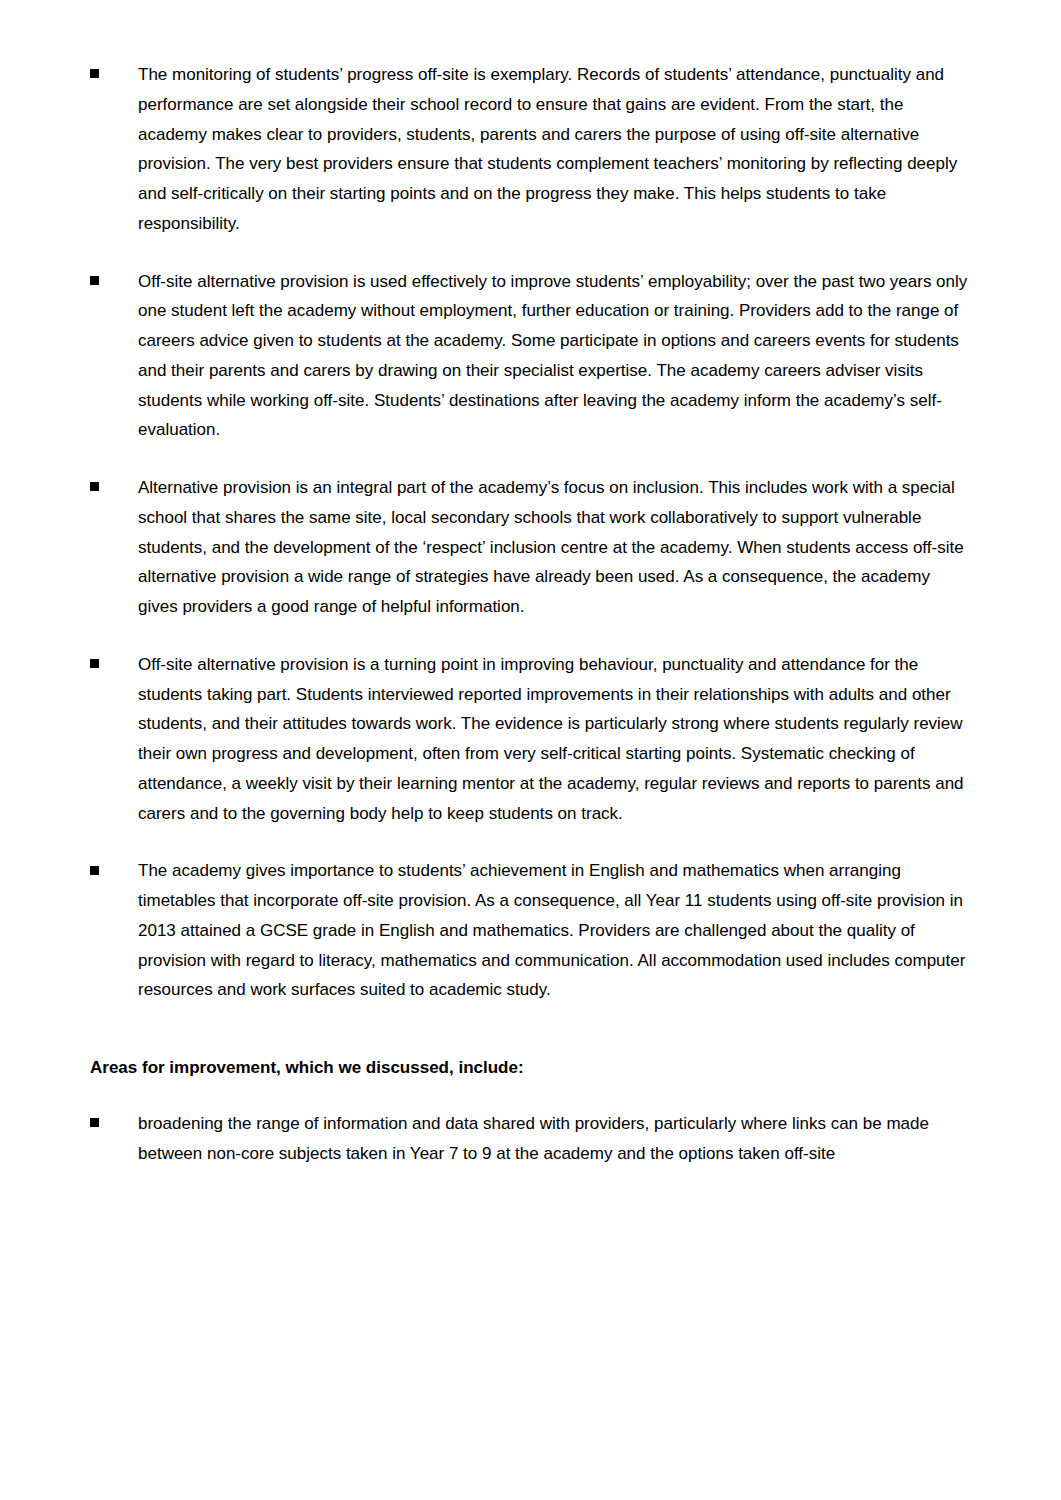The monitoring of students’ progress off-site is exemplary. Records of students’ attendance, punctuality and performance are set alongside their school record to ensure that gains are evident. From the start, the academy makes clear to providers, students, parents and carers the purpose of using off-site alternative provision. The very best providers ensure that students complement teachers’ monitoring by reflecting deeply and self-critically on their starting points and on the progress they make. This helps students to take responsibility.
Off-site alternative provision is used effectively to improve students’ employability; over the past two years only one student left the academy without employment, further education or training. Providers add to the range of careers advice given to students at the academy. Some participate in options and careers events for students and their parents and carers by drawing on their specialist expertise. The academy careers adviser visits students while working off-site. Students’ destinations after leaving the academy inform the academy’s self-evaluation.
Alternative provision is an integral part of the academy’s focus on inclusion. This includes work with a special school that shares the same site, local secondary schools that work collaboratively to support vulnerable students, and the development of the ‘respect’ inclusion centre at the academy. When students access off-site alternative provision a wide range of strategies have already been used. As a consequence, the academy gives providers a good range of helpful information.
Off-site alternative provision is a turning point in improving behaviour, punctuality and attendance for the students taking part. Students interviewed reported improvements in their relationships with adults and other students, and their attitudes towards work. The evidence is particularly strong where students regularly review their own progress and development, often from very self-critical starting points. Systematic checking of attendance, a weekly visit by their learning mentor at the academy, regular reviews and reports to parents and carers and to the governing body help to keep students on track.
The academy gives importance to students’ achievement in English and mathematics when arranging timetables that incorporate off-site provision. As a consequence, all Year 11 students using off-site provision in 2013 attained a GCSE grade in English and mathematics. Providers are challenged about the quality of provision with regard to literacy, mathematics and communication. All accommodation used includes computer resources and work surfaces suited to academic study.
Areas for improvement, which we discussed, include:
broadening the range of information and data shared with providers, particularly where links can be made between non-core subjects taken in Year 7 to 9 at the academy and the options taken off-site